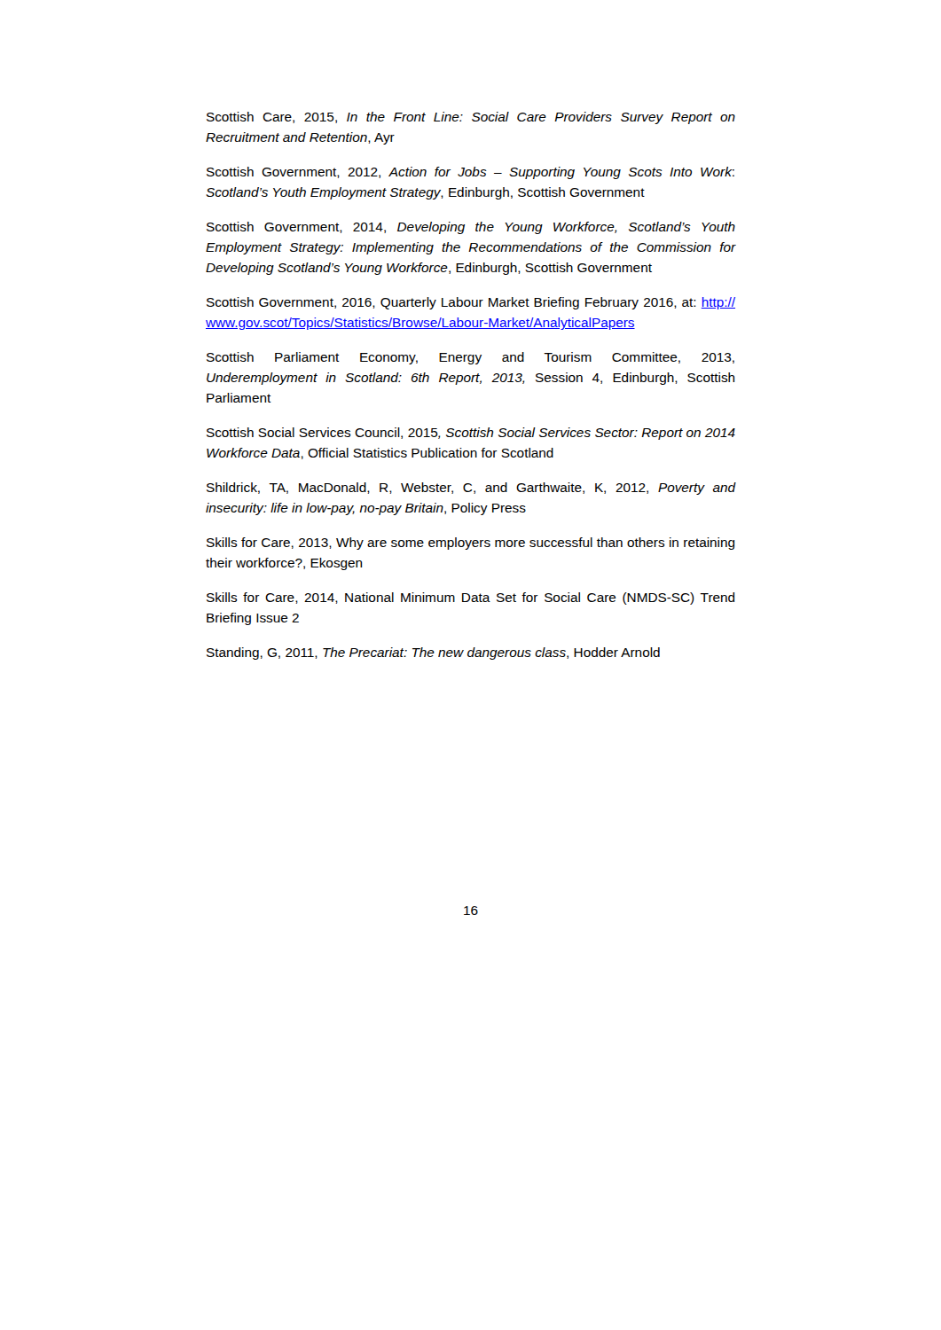Scottish Care, 2015, In the Front Line: Social Care Providers Survey Report on Recruitment and Retention, Ayr
Scottish Government, 2012, Action for Jobs – Supporting Young Scots Into Work: Scotland’s Youth Employment Strategy, Edinburgh, Scottish Government
Scottish Government, 2014, Developing the Young Workforce, Scotland’s Youth Employment Strategy: Implementing the Recommendations of the Commission for Developing Scotland’s Young Workforce, Edinburgh, Scottish Government
Scottish Government, 2016, Quarterly Labour Market Briefing February 2016, at: http://www.gov.scot/Topics/Statistics/Browse/Labour-Market/AnalyticalPapers
Scottish Parliament Economy, Energy and Tourism Committee, 2013, Underemployment in Scotland: 6th Report, 2013, Session 4, Edinburgh, Scottish Parliament
Scottish Social Services Council, 2015, Scottish Social Services Sector: Report on 2014 Workforce Data, Official Statistics Publication for Scotland
Shildrick, TA, MacDonald, R, Webster, C, and Garthwaite, K, 2012, Poverty and insecurity: life in low-pay, no-pay Britain, Policy Press
Skills for Care, 2013, Why are some employers more successful than others in retaining their workforce?, Ekosgen
Skills for Care, 2014, National Minimum Data Set for Social Care (NMDS-SC) Trend Briefing Issue 2
Standing, G, 2011, The Precariat: The new dangerous class, Hodder Arnold
16